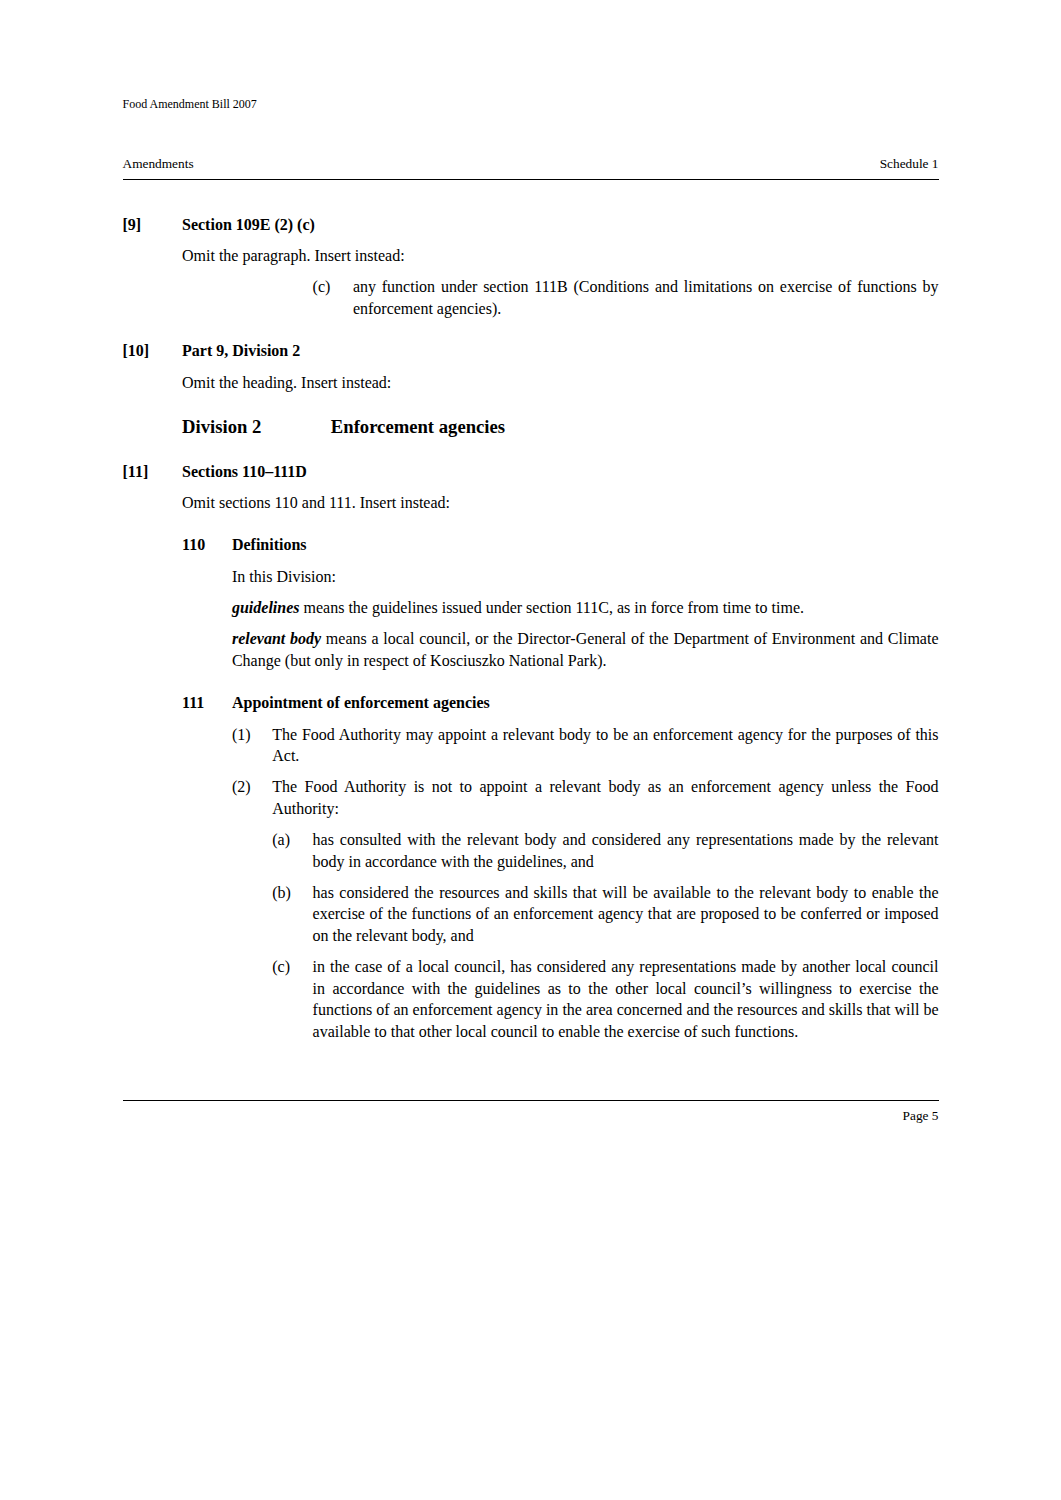Food Amendment Bill 2007
Amendments Schedule 1
[9] Section 109E (2) (c)
Omit the paragraph. Insert instead:
(c) any function under section 111B (Conditions and limitations on exercise of functions by enforcement agencies).
[10] Part 9, Division 2
Omit the heading. Insert instead:
Division 2 Enforcement agencies
[11] Sections 110–111D
Omit sections 110 and 111. Insert instead:
110 Definitions
In this Division:
guidelines means the guidelines issued under section 111C, as in force from time to time.
relevant body means a local council, or the Director-General of the Department of Environment and Climate Change (but only in respect of Kosciuszko National Park).
111 Appointment of enforcement agencies
(1) The Food Authority may appoint a relevant body to be an enforcement agency for the purposes of this Act.
(2) The Food Authority is not to appoint a relevant body as an enforcement agency unless the Food Authority:
(a) has consulted with the relevant body and considered any representations made by the relevant body in accordance with the guidelines, and
(b) has considered the resources and skills that will be available to the relevant body to enable the exercise of the functions of an enforcement agency that are proposed to be conferred or imposed on the relevant body, and
(c) in the case of a local council, has considered any representations made by another local council in accordance with the guidelines as to the other local council’s willingness to exercise the functions of an enforcement agency in the area concerned and the resources and skills that will be available to that other local council to enable the exercise of such functions.
Page 5